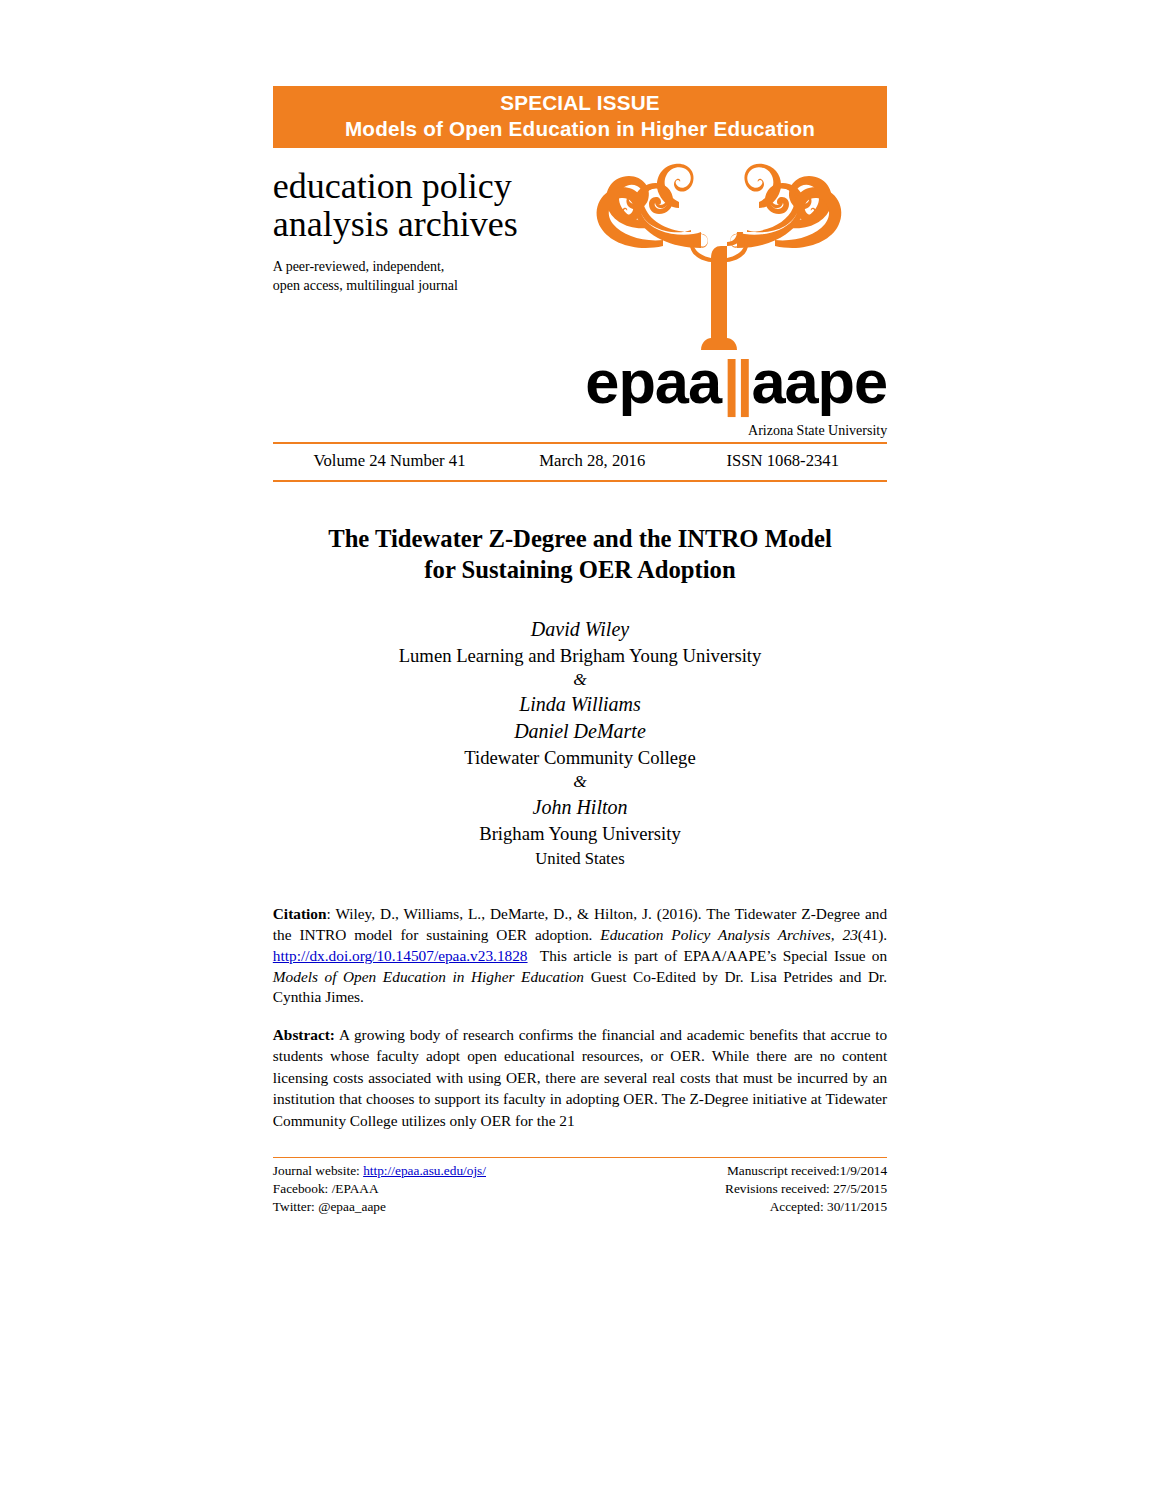SPECIAL ISSUE
Models of Open Education in Higher Education
education policy analysis archives
A peer-reviewed, independent,
open access, multilingual journal
epaa||aape
Arizona State University
Volume 24 Number 41 March 28, 2016 ISSN 1068-2341
The Tidewater Z-Degree and the INTRO Model for Sustaining OER Adoption
David Wiley
Lumen Learning and Brigham Young University
&
Linda Williams
Daniel DeMarte
Tidewater Community College
&
John Hilton
Brigham Young University
United States
Citation: Wiley, D., Williams, L., DeMarte, D., & Hilton, J. (2016). The Tidewater Z-Degree and the INTRO model for sustaining OER adoption. Education Policy Analysis Archives, 23(41). http://dx.doi.org/10.14507/epaa.v23.1828 This article is part of EPAA/AAPE’s Special Issue on Models of Open Education in Higher Education Guest Co-Edited by Dr. Lisa Petrides and Dr. Cynthia Jimes.
Abstract: A growing body of research confirms the financial and academic benefits that accrue to students whose faculty adopt open educational resources, or OER. While there are no content licensing costs associated with using OER, there are several real costs that must be incurred by an institution that chooses to support its faculty in adopting OER. The Z-Degree initiative at Tidewater Community College utilizes only OER for the 21
Journal website: http://epaa.asu.edu/ojs/
Facebook: /EPAAA
Twitter: @epaa_aape
Manuscript received:1/9/2014
Revisions received: 27/5/2015
Accepted: 30/11/2015